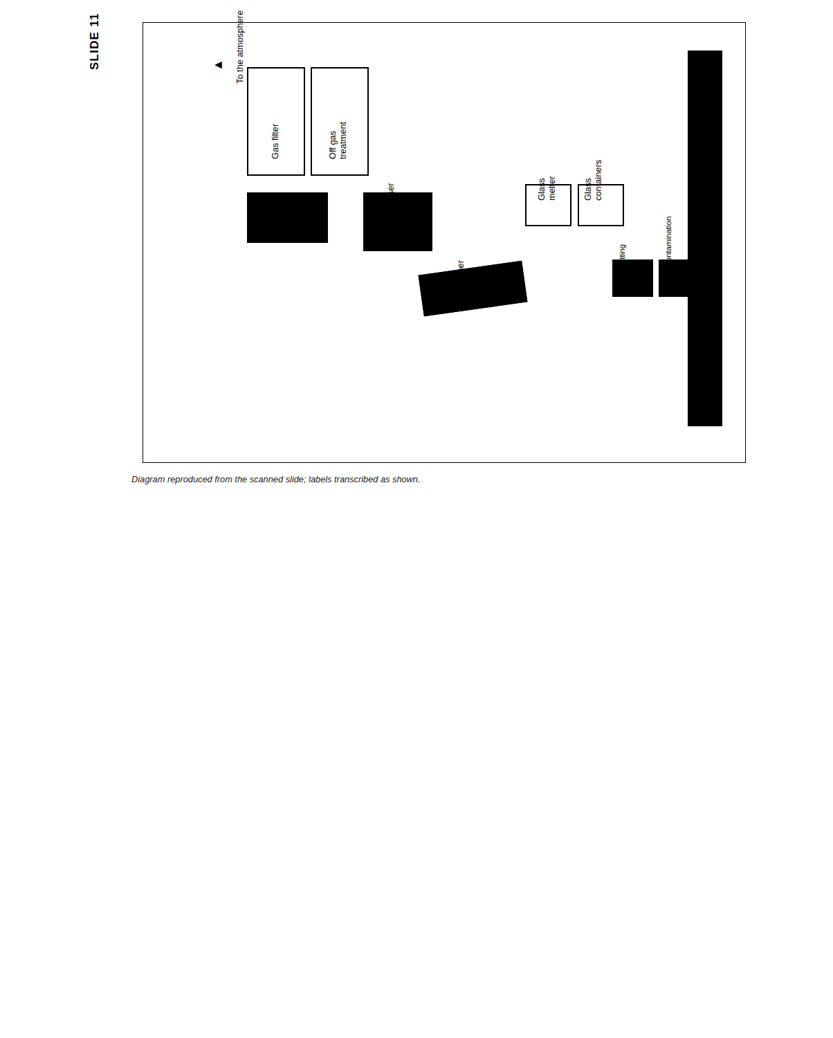SLIDE 11
◄ To the atmosphere Gas filter Off gas
treatment Condenser Calciner Glass
melter Glass
containers Lid fitting Decontamination
Diagram reproduced from the scanned slide; labels transcribed as shown.